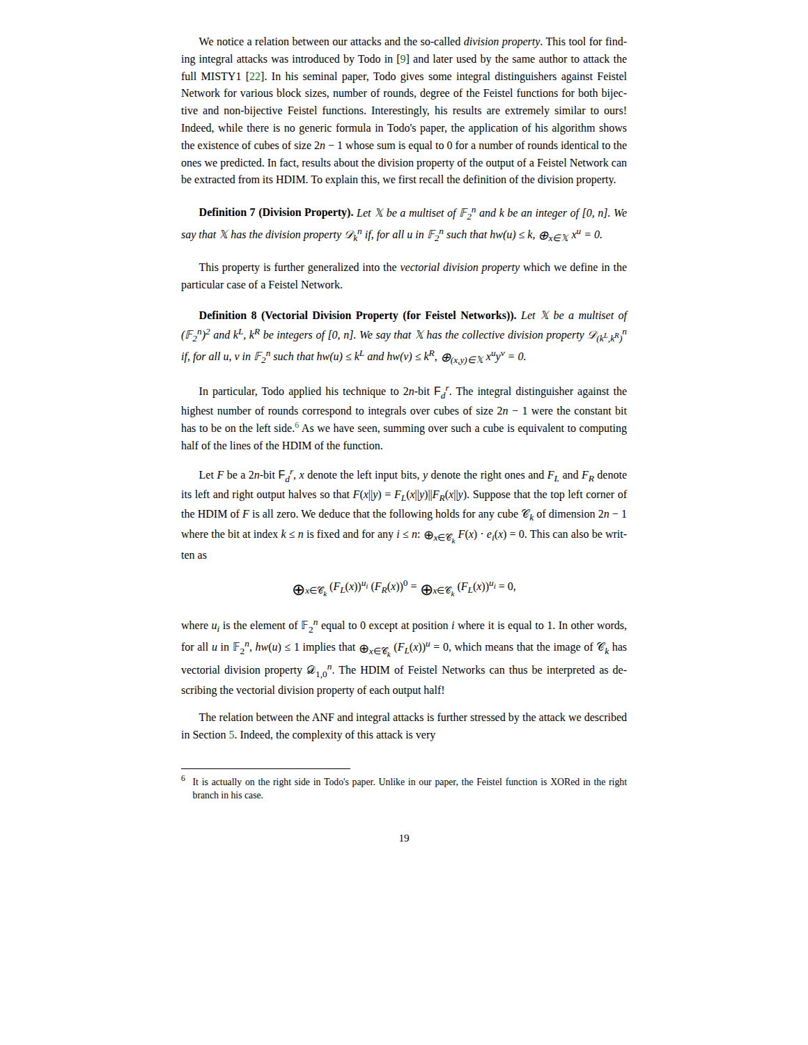We notice a relation between our attacks and the so-called division property. This tool for finding integral attacks was introduced by Todo in [9] and later used by the same author to attack the full MISTY1 [22]. In his seminal paper, Todo gives some integral distinguishers against Feistel Network for various block sizes, number of rounds, degree of the Feistel functions for both bijective and non-bijective Feistel functions. Interestingly, his results are extremely similar to ours! Indeed, while there is no generic formula in Todo's paper, the application of his algorithm shows the existence of cubes of size 2n − 1 whose sum is equal to 0 for a number of rounds identical to the ones we predicted. In fact, results about the division property of the output of a Feistel Network can be extracted from its HDIM. To explain this, we first recall the definition of the division property.
Definition 7 (Division Property). Let 𝕏 be a multiset of 𝔽2n and k be an integer of [0, n]. We say that 𝕏 has the division property 𝒟kn if, for all u in 𝔽2n such that hw(u) ≤ k, ⊕x∈𝕏 xu = 0.
This property is further generalized into the vectorial division property which we define in the particular case of a Feistel Network.
Definition 8 (Vectorial Division Property (for Feistel Networks)). Let 𝕏 be a multiset of (𝔽2n)2 and kL, kR be integers of [0, n]. We say that 𝕏 has the collective division property 𝒟(kL,kR)n if, for all u, v in 𝔽2n such that hw(u) ≤ kL and hw(v) ≤ kR, ⊕(x,y)∈𝕏 xuyv = 0.
In particular, Todo applied his technique to 2n-bit Fdr. The integral distinguisher against the highest number of rounds correspond to integrals over cubes of size 2n − 1 were the constant bit has to be on the left side.6 As we have seen, summing over such a cube is equivalent to computing half of the lines of the HDIM of the function.
Let F be a 2n-bit Fdr, x denote the left input bits, y denote the right ones and FL and FR denote its left and right output halves so that F(x||y) = FL(x||y)||FR(x||y). Suppose that the top left corner of the HDIM of F is all zero. We deduce that the following holds for any cube 𝒞k of dimension 2n − 1 where the bit at index k ≤ n is fixed and for any i ≤ n: ⊕x∈𝒞k F(x) · ei(x) = 0. This can also be written as
⊕x∈𝒞k (FL(x))ui (FR(x))0 = ⊕x∈𝒞k (FL(x))ui = 0,
where ui is the element of 𝔽2n equal to 0 except at position i where it is equal to 1. In other words, for all u in 𝔽2n, hw(u) ≤ 1 implies that ⊕x∈𝒞k (FL(x))u = 0, which means that the image of 𝒞k has vectorial division property 𝒟1,0n. The HDIM of Feistel Networks can thus be interpreted as describing the vectorial division property of each output half!
The relation between the ANF and integral attacks is further stressed by the attack we described in Section 5. Indeed, the complexity of this attack is very
6 It is actually on the right side in Todo's paper. Unlike in our paper, the Feistel function is XORed in the right branch in his case.
19